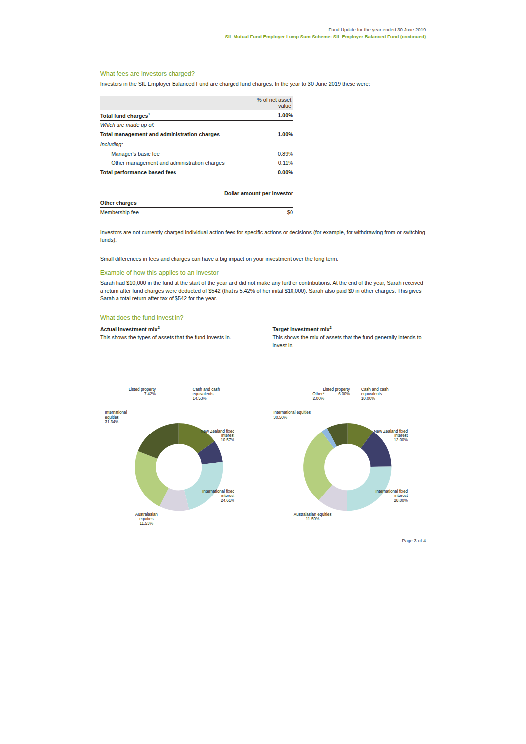Fund Update for the year ended 30 June 2019
SIL Mutual Fund Employer Lump Sum Scheme: SIL Employer Balanced Fund (continued)
What fees are investors charged?
Investors in the SIL Employer Balanced Fund are charged fund charges. In the year to 30 June 2019 these were:
| | % of net asset value |
| Total fund charges 1 | 1.00% |
| Which are made up of: | |
| Total management and administration charges | 1.00% |
| Including: | |
| Manager's basic fee | 0.89% |
| Other management and administration charges | 0.11% |
| Total performance based fees | 0.00% |
| | Dollar amount per investor |
| Other charges | |
| Membership fee | $0 |
Investors are not currently charged individual action fees for specific actions or decisions (for example, for withdrawing from or switching funds).
Small differences in fees and charges can have a big impact on your investment over the long term.
Example of how this applies to an investor
Sarah had $10,000 in the fund at the start of the year and did not make any further contributions. At the end of the year, Sarah received a return after fund charges were deducted of $542 (that is 5.42% of her inital $10,000). Sarah also paid $0 in other charges. This gives Sarah a total return after tax of $542 for the year.
What does the fund invest in?
Actual investment mix2
This shows the types of assets that the fund invests in.
Target investment mix2
This shows the mix of assets that the fund generally intends to invest in.
Cash and cash equivalents 14.53% New Zealand fixed interest 10.57% International fixed interest 24.61% Australasian equities 11.53% International equities 31.34% Listed property 7.42%
Cash and cash equivalents 10.00% New Zealand fixed interest 12.00% International fixed interest 28.00% Australasian equities 11.50% International equities 30.50% Other3 2.00% Listed property 6.00%
Page 3 of 4